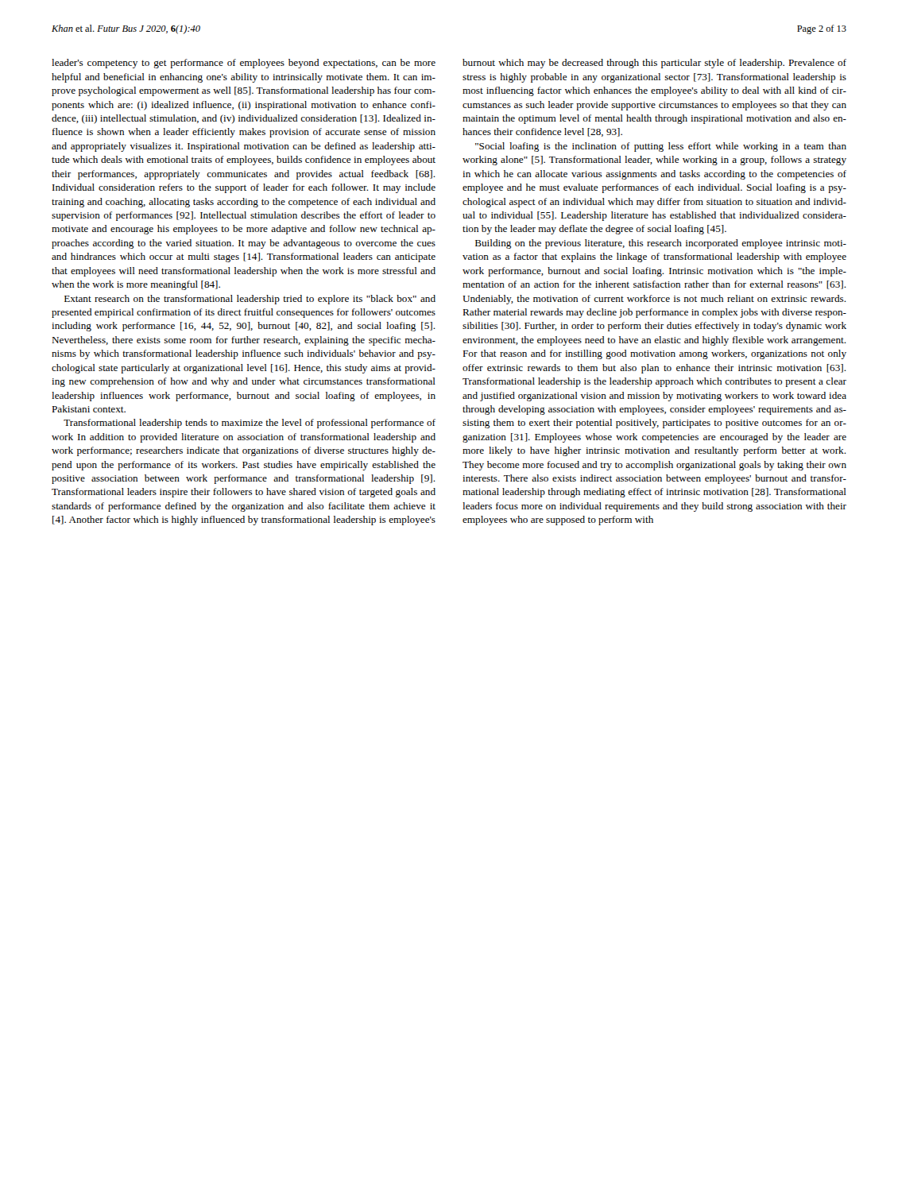Khan et al. Futur Bus J 2020, 6(1):40
Page 2 of 13
leader's competency to get performance of employees beyond expectations, can be more helpful and beneficial in enhancing one's ability to intrinsically motivate them. It can improve psychological empowerment as well [85]. Transformational leadership has four components which are: (i) idealized influence, (ii) inspirational motivation to enhance confidence, (iii) intellectual stimulation, and (iv) individualized consideration [13]. Idealized influence is shown when a leader efficiently makes provision of accurate sense of mission and appropriately visualizes it. Inspirational motivation can be defined as leadership attitude which deals with emotional traits of employees, builds confidence in employees about their performances, appropriately communicates and provides actual feedback [68]. Individual consideration refers to the support of leader for each follower. It may include training and coaching, allocating tasks according to the competence of each individual and supervision of performances [92]. Intellectual stimulation describes the effort of leader to motivate and encourage his employees to be more adaptive and follow new technical approaches according to the varied situation. It may be advantageous to overcome the cues and hindrances which occur at multi stages [14]. Transformational leaders can anticipate that employees will need transformational leadership when the work is more stressful and when the work is more meaningful [84].
Extant research on the transformational leadership tried to explore its "black box" and presented empirical confirmation of its direct fruitful consequences for followers' outcomes including work performance [16, 44, 52, 90], burnout [40, 82], and social loafing [5]. Nevertheless, there exists some room for further research, explaining the specific mechanisms by which transformational leadership influence such individuals' behavior and psychological state particularly at organizational level [16]. Hence, this study aims at providing new comprehension of how and why and under what circumstances transformational leadership influences work performance, burnout and social loafing of employees, in Pakistani context.
Transformational leadership tends to maximize the level of professional performance of work In addition to provided literature on association of transformational leadership and work performance; researchers indicate that organizations of diverse structures highly depend upon the performance of its workers. Past studies have empirically established the positive association between work performance and transformational leadership [9]. Transformational leaders inspire their followers to have shared vision of targeted goals and standards of performance defined by the organization and also facilitate them achieve it [4]. Another factor which is highly influenced by transformational leadership is employee's burnout which may be decreased through this particular style of leadership. Prevalence of stress is highly probable in any organizational sector [73]. Transformational leadership is most influencing factor which enhances the employee's ability to deal with all kind of circumstances as such leader provide supportive circumstances to employees so that they can maintain the optimum level of mental health through inspirational motivation and also enhances their confidence level [28, 93].
"Social loafing is the inclination of putting less effort while working in a team than working alone" [5]. Transformational leader, while working in a group, follows a strategy in which he can allocate various assignments and tasks according to the competencies of employee and he must evaluate performances of each individual. Social loafing is a psychological aspect of an individual which may differ from situation to situation and individual to individual [55]. Leadership literature has established that individualized consideration by the leader may deflate the degree of social loafing [45].
Building on the previous literature, this research incorporated employee intrinsic motivation as a factor that explains the linkage of transformational leadership with employee work performance, burnout and social loafing. Intrinsic motivation which is "the implementation of an action for the inherent satisfaction rather than for external reasons" [63]. Undeniably, the motivation of current workforce is not much reliant on extrinsic rewards. Rather material rewards may decline job performance in complex jobs with diverse responsibilities [30]. Further, in order to perform their duties effectively in today's dynamic work environment, the employees need to have an elastic and highly flexible work arrangement. For that reason and for instilling good motivation among workers, organizations not only offer extrinsic rewards to them but also plan to enhance their intrinsic motivation [63]. Transformational leadership is the leadership approach which contributes to present a clear and justified organizational vision and mission by motivating workers to work toward idea through developing association with employees, consider employees' requirements and assisting them to exert their potential positively, participates to positive outcomes for an organization [31]. Employees whose work competencies are encouraged by the leader are more likely to have higher intrinsic motivation and resultantly perform better at work. They become more focused and try to accomplish organizational goals by taking their own interests. There also exists indirect association between employees' burnout and transformational leadership through mediating effect of intrinsic motivation [28]. Transformational leaders focus more on individual requirements and they build strong association with their employees who are supposed to perform with